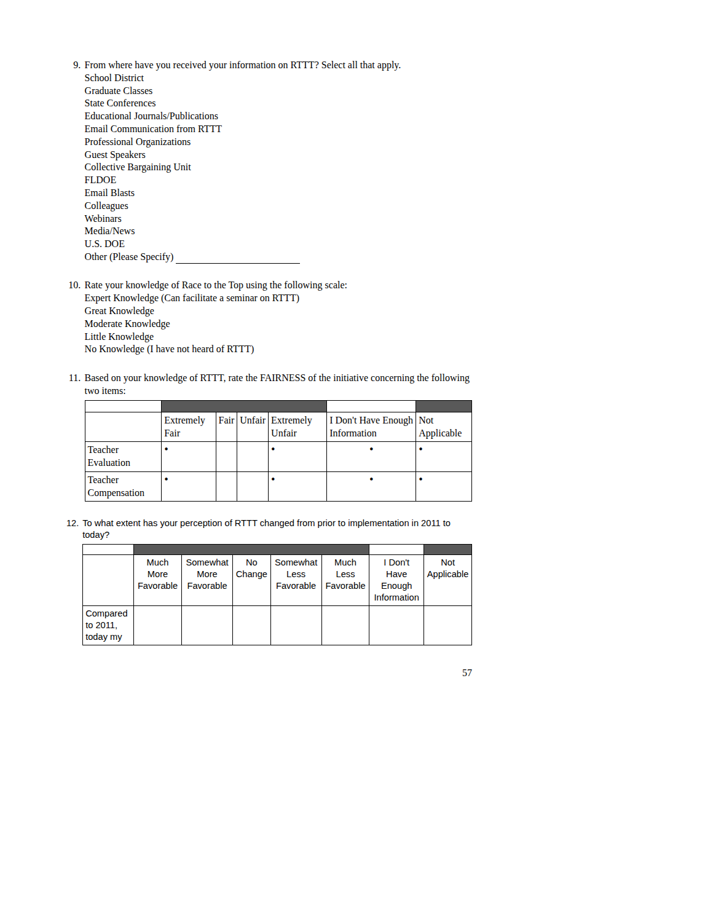9. From where have you received your information on RTTT? Select all that apply.
School District
Graduate Classes
State Conferences
Educational Journals/Publications
Email Communication from RTTT
Professional Organizations
Guest Speakers
Collective Bargaining Unit
FLDOE
Email Blasts
Colleagues
Webinars
Media/News
U.S. DOE
Other (Please Specify)
10. Rate your knowledge of Race to the Top using the following scale:
Expert Knowledge (Can facilitate a seminar on RTTT)
Great Knowledge
Moderate Knowledge
Little Knowledge
No Knowledge (I have not heard of RTTT)
11. Based on your knowledge of RTTT, rate the FAIRNESS of the initiative concerning the following two items:
| | Extremely Fair | Fair | Unfair | Extremely Unfair | I Don't Have Enough Information | Not Applicable |
| --- | --- | --- | --- | --- | --- | --- |
| Teacher Evaluation | • | | | • | • | • |
| Teacher Compensation | • | | | • | • | • |
12. To what extent has your perception of RTTT changed from prior to implementation in 2011 to today?
| | Much More Favorable | Somewhat More Favorable | No Change | Somewhat Less Favorable | Much Less Favorable | I Don't Have Enough Information | Not Applicable |
| --- | --- | --- | --- | --- | --- | --- | --- |
| Compared to 2011, today my | | | | | | | |
57